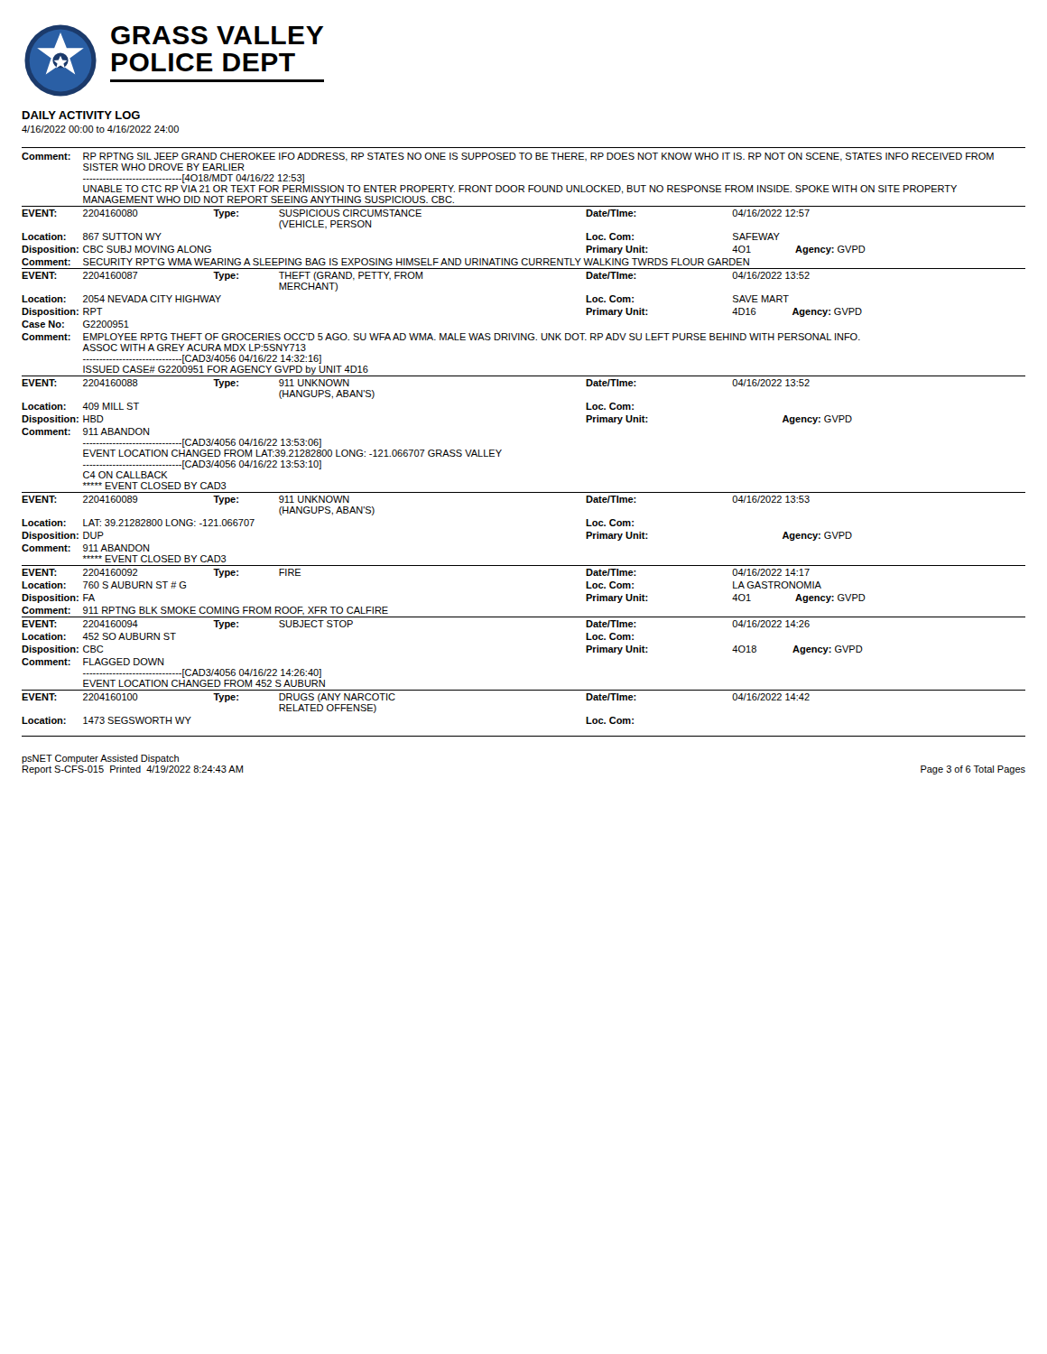GRASS VALLEY
POLICE DEPT
DAILY ACTIVITY LOG
4/16/2022 00:00 to 4/16/2022 24:00
| Comment: | RP RPTNG SIL JEEP GRAND CHEROKEE IFO ADDRESS, RP STATES NO ONE IS SUPPOSED TO BE THERE, RP DOES NOT KNOW WHO IT IS. RP NOT ON SCENE, STATES INFO RECEIVED FROM SISTER WHO DROVE BY EARLIER ------------------------------[4O18/MDT 04/16/22 12:53] UNABLE TO CTC RP VIA 21 OR TEXT FOR PERMISSION TO ENTER PROPERTY. FRONT DOOR FOUND UNLOCKED, BUT NO RESPONSE FROM INSIDE. SPOKE WITH ON SITE PROPERTY MANAGEMENT WHO DID NOT REPORT SEEING ANYTHING SUSPICIOUS. CBC. |
| EVENT: | 2204160080 | Type: | SUSPICIOUS CIRCUMSTANCE (VEHICLE, PERSON | Date/TIme: | 04/16/2022 12:57 |
| Location: | 867 SUTTON WY | Loc. Com: | SAFEWAY |
| Disposition: | CBC SUBJ MOVING ALONG | Primary Unit: | 4O1 Agency: GVPD |
| Comment: | SECURITY RPT'G WMA WEARING A SLEEPING BAG IS EXPOSING HIMSELF AND URINATING CURRENTLY WALKING TWRDS FLOUR GARDEN |
| EVENT: | 2204160087 | Type: | THEFT (GRAND, PETTY, FROM MERCHANT) | Date/TIme: | 04/16/2022 13:52 |
| Location: | 2054 NEVADA CITY HIGHWAY | Loc. Com: | SAVE MART |
| Disposition: | RPT | Primary Unit: | 4D16 Agency: GVPD |
| Case No: | G2200951 |
| Comment: | EMPLOYEE RPTG THEFT OF GROCERIES OCC'D 5 AGO. SU WFA AD WMA. MALE WAS DRIVING. UNK DOT. RP ADV SU LEFT PURSE BEHIND WITH PERSONAL INFO. ASSOC WITH A GREY ACURA MDX LP:5SNY713 ------------------------------[CAD3/4056 04/16/22 14:32:16] ISSUED CASE# G2200951 FOR AGENCY GVPD by UNIT 4D16 |
| EVENT: | 2204160088 | Type: | 911 UNKNOWN (HANGUPS, ABAN'S) | Date/TIme: | 04/16/2022 13:52 |
| Location: | 409 MILL ST | Loc. Com: | |
| Disposition: | HBD | Primary Unit: | Agency: GVPD |
| Comment: | 911 ABANDON ------------------------------[CAD3/4056 04/16/22 13:53:06] EVENT LOCATION CHANGED FROM LAT:39.21282800 LONG: -121.066707 GRASS VALLEY ------------------------------[CAD3/4056 04/16/22 13:53:10] C4 ON CALLBACK ***** EVENT CLOSED BY CAD3 |
| EVENT: | 2204160089 | Type: | 911 UNKNOWN (HANGUPS, ABAN'S) | Date/TIme: | 04/16/2022 13:53 |
| Location: | LAT: 39.21282800 LONG: -121.066707 | Loc. Com: | |
| Disposition: | DUP | Primary Unit: | Agency: GVPD |
| Comment: | 911 ABANDON ***** EVENT CLOSED BY CAD3 |
| EVENT: | 2204160092 | Type: | FIRE | Date/TIme: | 04/16/2022 14:17 |
| Location: | 760 S AUBURN ST # G | Loc. Com: | LA GASTRONOMIA |
| Disposition: | FA | Primary Unit: | 4O1 Agency: GVPD |
| Comment: | 911 RPTNG BLK SMOKE COMING FROM ROOF, XFR TO CALFIRE |
| EVENT: | 2204160094 | Type: | SUBJECT STOP | Date/TIme: | 04/16/2022 14:26 |
| Location: | 452 SO AUBURN ST | Loc. Com: | |
| Disposition: | CBC | Primary Unit: | 4O18 Agency: GVPD |
| Comment: | FLAGGED DOWN ------------------------------[CAD3/4056 04/16/22 14:26:40] EVENT LOCATION CHANGED FROM 452 S AUBURN |
| EVENT: | 2204160100 | Type: | DRUGS (ANY NARCOTIC RELATED OFFENSE) | Date/TIme: | 04/16/2022 14:42 |
| Location: | 1473 SEGSWORTH WY | Loc. Com: | |
psNET Computer Assisted Dispatch
Report S-CFS-015 Printed 4/19/2022 8:24:43 AM
Page 3 of 6 Total Pages